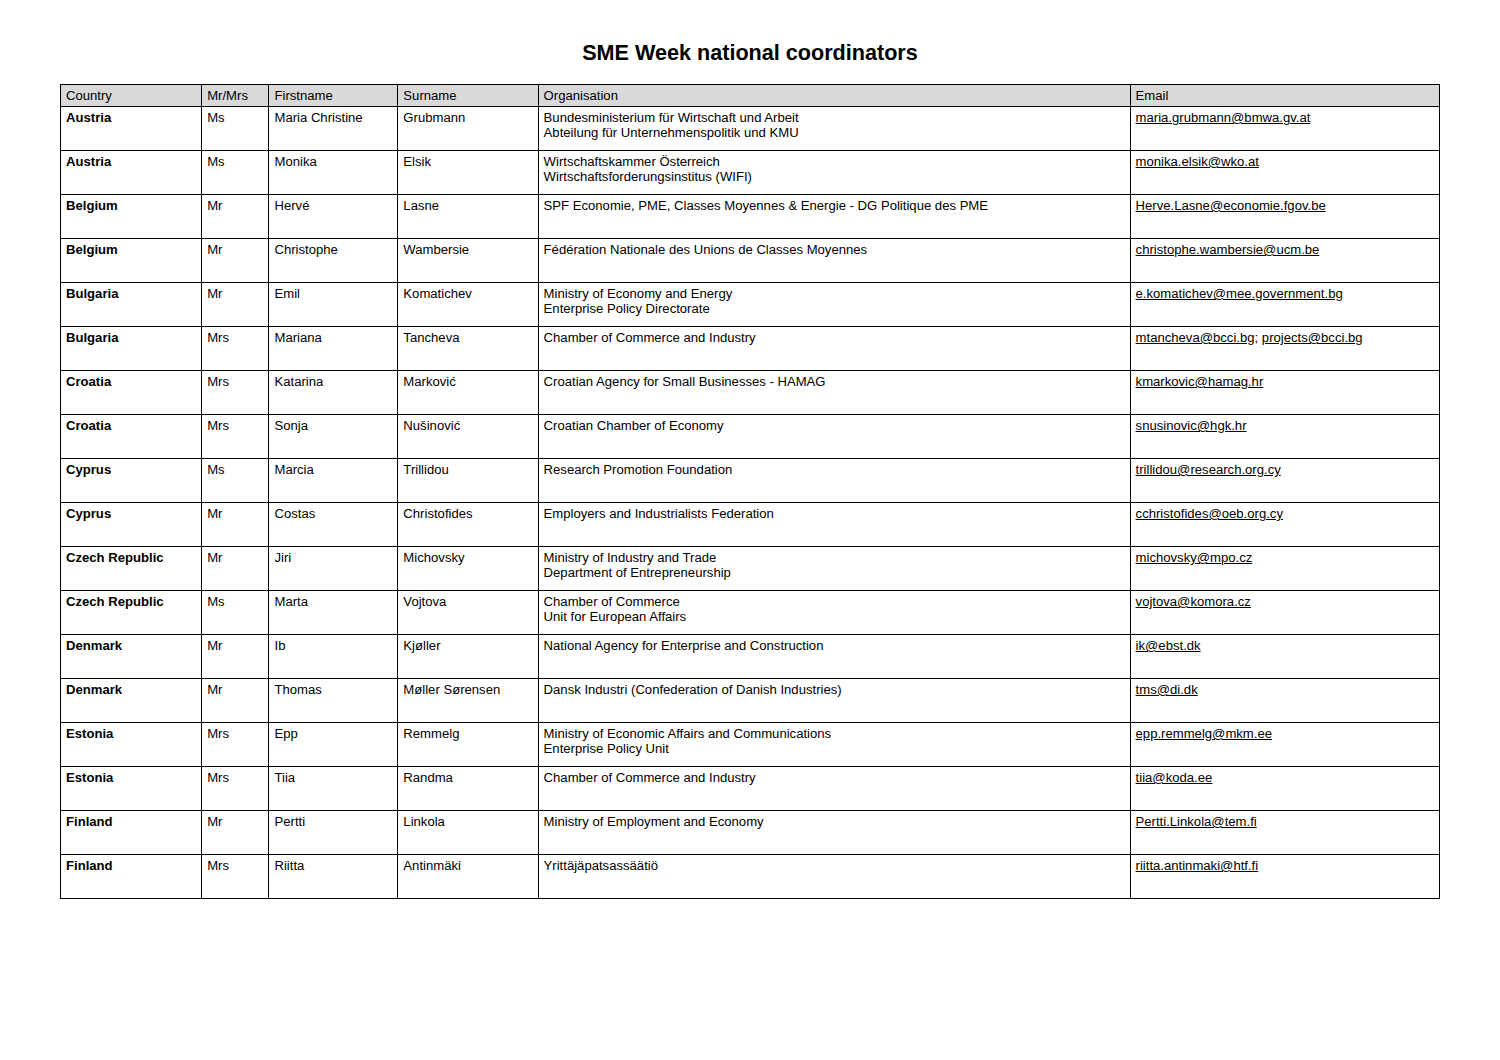SME Week national coordinators
| Country | Mr/Mrs | Firstname | Surname | Organisation | Email |
| --- | --- | --- | --- | --- | --- |
| Austria | Ms | Maria Christine | Grubmann | Bundesministerium für Wirtschaft und Arbeit Abteilung für Unternehmenspolitik und KMU | maria.grubmann@bmwa.gv.at |
| Austria | Ms | Monika | Elsik | Wirtschaftskammer Österreich Wirtschaftsforderungsinstitus (WIFI) | monika.elsik@wko.at |
| Belgium | Mr | Hervé | Lasne | SPF Economie, PME, Classes Moyennes & Energie - DG Politique des PME | Herve.Lasne@economie.fgov.be |
| Belgium | Mr | Christophe | Wambersie | Fédération Nationale des Unions de Classes Moyennes | christophe.wambersie@ucm.be |
| Bulgaria | Mr | Emil | Komatichev | Ministry of Economy and Energy Enterprise Policy Directorate | e.komatichev@mee.government.bg |
| Bulgaria | Mrs | Mariana | Tancheva | Chamber of Commerce and Industry | mtancheva@bcci.bg ; projects@bcci.bg |
| Croatia | Mrs | Katarina | Marković | Croatian Agency for Small Businesses - HAMAG | kmarkovic@hamag.hr |
| Croatia | Mrs | Sonja | Nušinović | Croatian Chamber of Economy | snusinovic@hgk.hr |
| Cyprus | Ms | Marcia | Trillidou | Research Promotion Foundation | trillidou@research.org.cy |
| Cyprus | Mr | Costas | Christofides | Employers and Industrialists Federation | cchristofides@oeb.org.cy |
| Czech Republic | Mr | Jiri | Michovsky | Ministry of Industry and Trade Department of Entrepreneurship | michovsky@mpo.cz |
| Czech Republic | Ms | Marta | Vojtova | Chamber of Commerce Unit for European Affairs | vojtova@komora.cz |
| Denmark | Mr | Ib | Kjøller | National Agency for Enterprise and Construction | ik@ebst.dk |
| Denmark | Mr | Thomas | Møller Sørensen | Dansk Industri (Confederation of Danish Industries) | tms@di.dk |
| Estonia | Mrs | Epp | Remmelg | Ministry of Economic Affairs and Communications Enterprise Policy Unit | epp.remmelg@mkm.ee |
| Estonia | Mrs | Tiia | Randma | Chamber of Commerce and Industry | tiia@koda.ee |
| Finland | Mr | Pertti | Linkola | Ministry of Employment and Economy | Pertti.Linkola@tem.fi |
| Finland | Mrs | Riitta | Antinmäki | Yrittäjäpatsassäätiö | riitta.antinmaki@htf.fi |